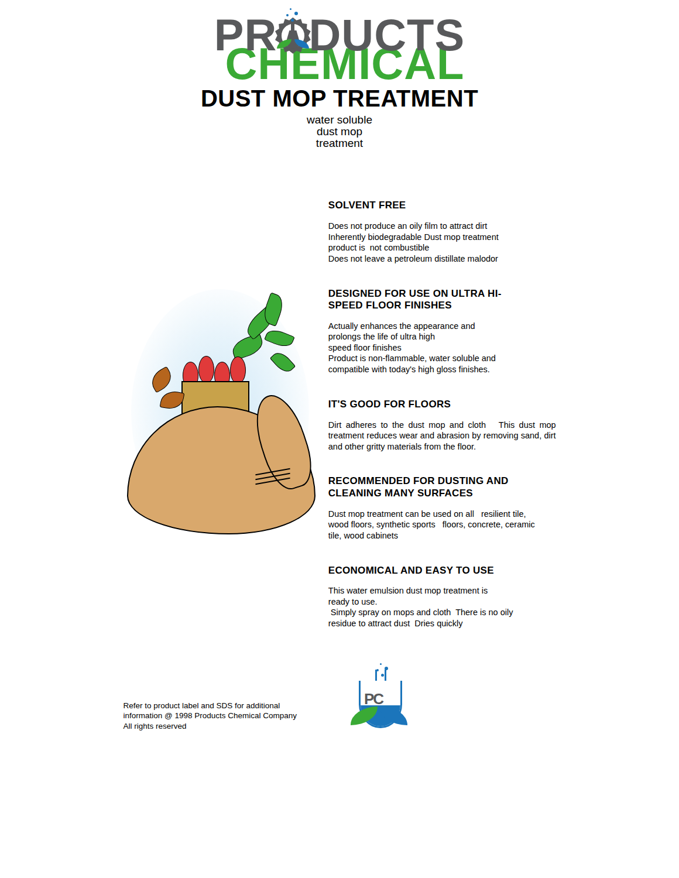PR DUCTS
CHEMICAL
DUST MOP TREATMENT
water soluble
dust mop
treatment
SOLVENT FREE
Does not produce an oily film to attract dirt
Inherently biodegradable Dust mop treatment
product is not combustible
Does not leave a petroleum distillate malodor
DESIGNED FOR USE ON ULTRA HI-
SPEED FLOOR FINISHES
Actually enhances the appearance and
prolongs the life of ultra high
speed floor finishes
Product is non-flammable, water soluble and
compatible with today's high gloss finishes.
IT'S GOOD FOR FLOORS
Dirt adheres to the dust mop and cloth This dust mop treatment reduces wear and abrasion by removing sand, dirt and other gritty materials from the floor.
RECOMMENDED FOR DUSTING AND
CLEANING MANY SURFACES
Dust mop treatment can be used on all resilient tile,
wood floors, synthetic sports floors, concrete, ceramic
tile, wood cabinets
ECONOMICAL AND EASY TO USE
This water emulsion dust mop treatment is
ready to use.
Simply spray on mops and cloth There is no oily
residue to attract dust Dries quickly
Refer to product label and SDS for additional
information @ 1998 Products Chemical Company
All rights reserved
PC